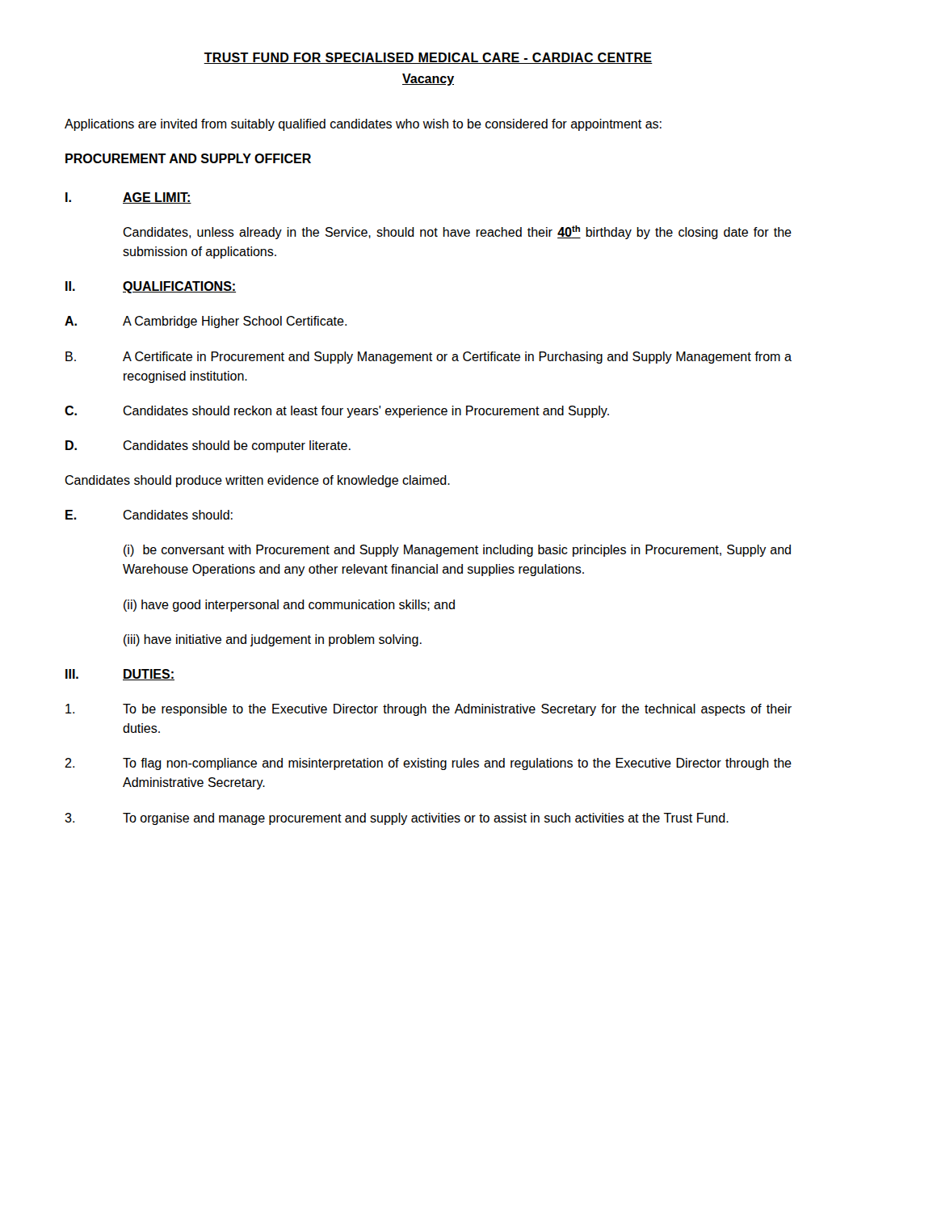TRUST FUND FOR SPECIALISED MEDICAL CARE - CARDIAC CENTRE
Vacancy
Applications are invited from suitably qualified candidates who wish to be considered for appointment as:
PROCUREMENT AND SUPPLY OFFICER
I. AGE LIMIT:
Candidates, unless already in the Service, should not have reached their 40th birthday by the closing date for the submission of applications.
II. QUALIFICATIONS:
A.
A Cambridge Higher School Certificate.
B.
A Certificate in Procurement and Supply Management or a Certificate in Purchasing and Supply Management from a recognised institution.
C.
Candidates should reckon at least four years' experience in Procurement and Supply.
D.
Candidates should be computer literate.
Candidates should produce written evidence of knowledge claimed.
E.
Candidates should:
(i) be conversant with Procurement and Supply Management including basic principles in Procurement, Supply and Warehouse Operations and any other relevant financial and supplies regulations.
(ii) have good interpersonal and communication skills; and
(iii) have initiative and judgement in problem solving.
III. DUTIES:
1.
To be responsible to the Executive Director through the Administrative Secretary for the technical aspects of their duties.
2.
To flag non-compliance and misinterpretation of existing rules and regulations to the Executive Director through the Administrative Secretary.
3.
To organise and manage procurement and supply activities or to assist in such activities at the Trust Fund.